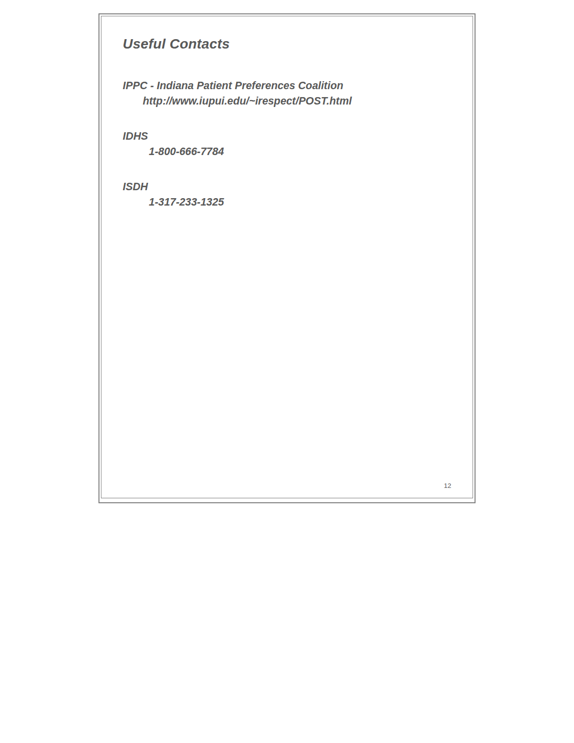Useful Contacts
IPPC - Indiana Patient Preferences Coalition
http://www.iupui.edu/~irespect/POST.html
IDHS
1-800-666-7784
ISDH
1-317-233-1325
12